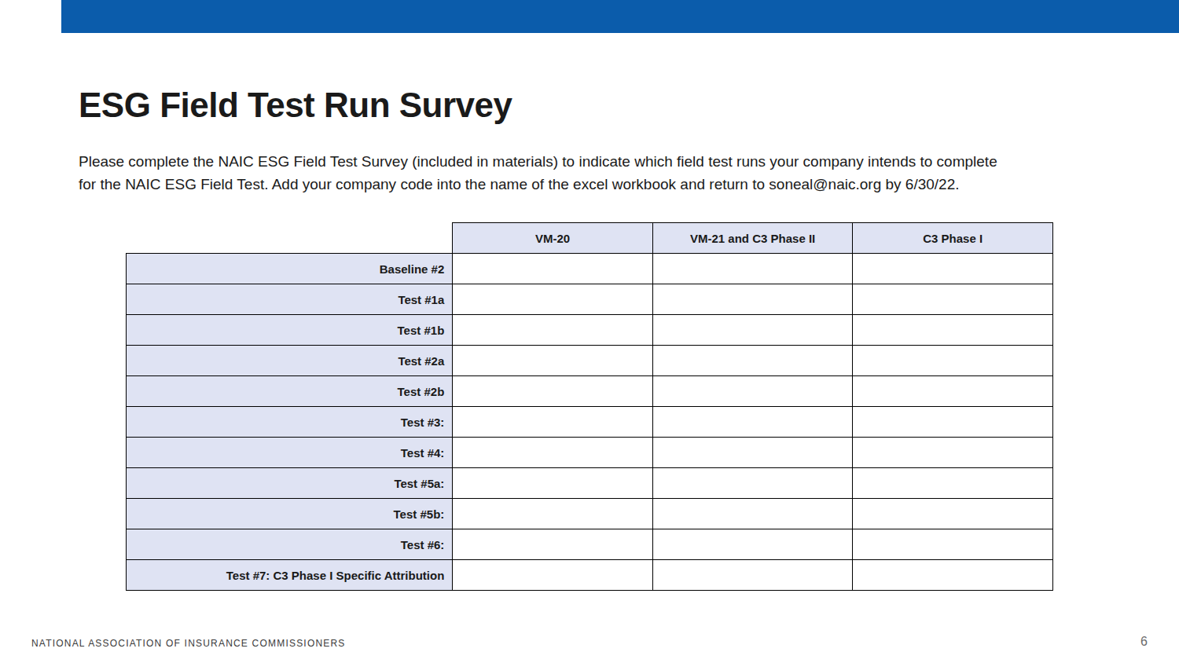ESG Field Test Run Survey
Please complete the NAIC ESG Field Test Survey (included in materials) to indicate which field test runs your company intends to complete for the NAIC ESG Field Test. Add your company code into the name of the excel workbook and return to soneal@naic.org by 6/30/22.
| | VM-20 | VM-21 and C3 Phase II | C3 Phase I |
| --- | --- | --- | --- |
| Baseline #2 | | | |
| Test #1a | | | |
| Test #1b | | | |
| Test #2a | | | |
| Test #2b | | | |
| Test #3: | | | |
| Test #4: | | | |
| Test #5a: | | | |
| Test #5b: | | | |
| Test #6: | | | |
| Test #7: C3 Phase I Specific Attribution | | | |
NATIONAL ASSOCIATION OF INSURANCE COMMISSIONERS 6